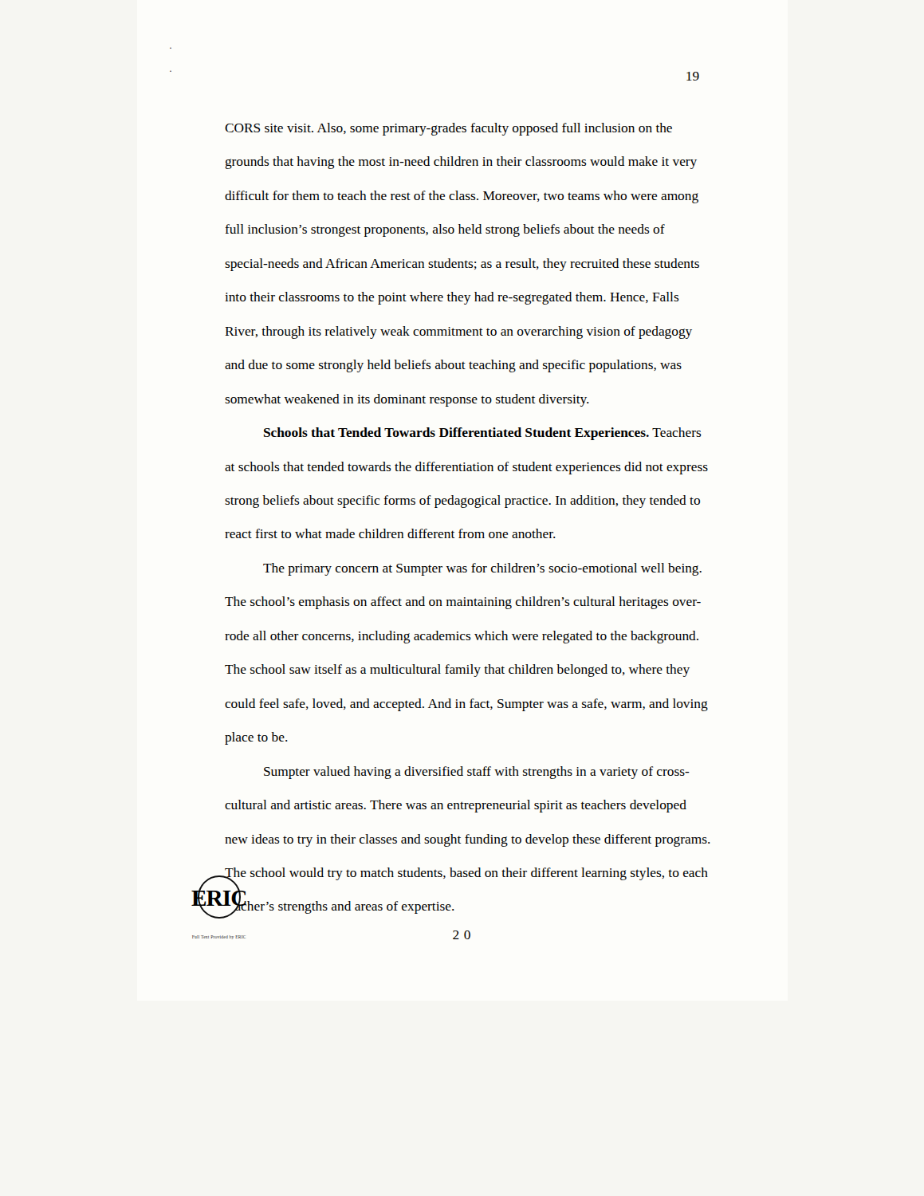·
·
19
CORS site visit. Also, some primary-grades faculty opposed full inclusion on the grounds that having the most in-need children in their classrooms would make it very difficult for them to teach the rest of the class. Moreover, two teams who were among full inclusion’s strongest proponents, also held strong beliefs about the needs of special-needs and African American students; as a result, they recruited these students into their classrooms to the point where they had re-segregated them. Hence, Falls River, through its relatively weak commitment to an overarching vision of pedagogy and due to some strongly held beliefs about teaching and specific populations, was somewhat weakened in its dominant response to student diversity.
Schools that Tended Towards Differentiated Student Experiences. Teachers at schools that tended towards the differentiation of student experiences did not express strong beliefs about specific forms of pedagogical practice. In addition, they tended to react first to what made children different from one another.
The primary concern at Sumpter was for children’s socio-emotional well being. The school’s emphasis on affect and on maintaining children’s cultural heritages over-rode all other concerns, including academics which were relegated to the background. The school saw itself as a multicultural family that children belonged to, where they could feel safe, loved, and accepted. And in fact, Sumpter was a safe, warm, and loving place to be.
Sumpter valued having a diversified staff with strengths in a variety of cross-cultural and artistic areas. There was an entrepreneurial spirit as teachers developed new ideas to try in their classes and sought funding to develop these different programs. The school would try to match students, based on their different learning styles, to each teacher’s strengths and areas of expertise.
ERIC
Full Text Provided by ERIC
2 0